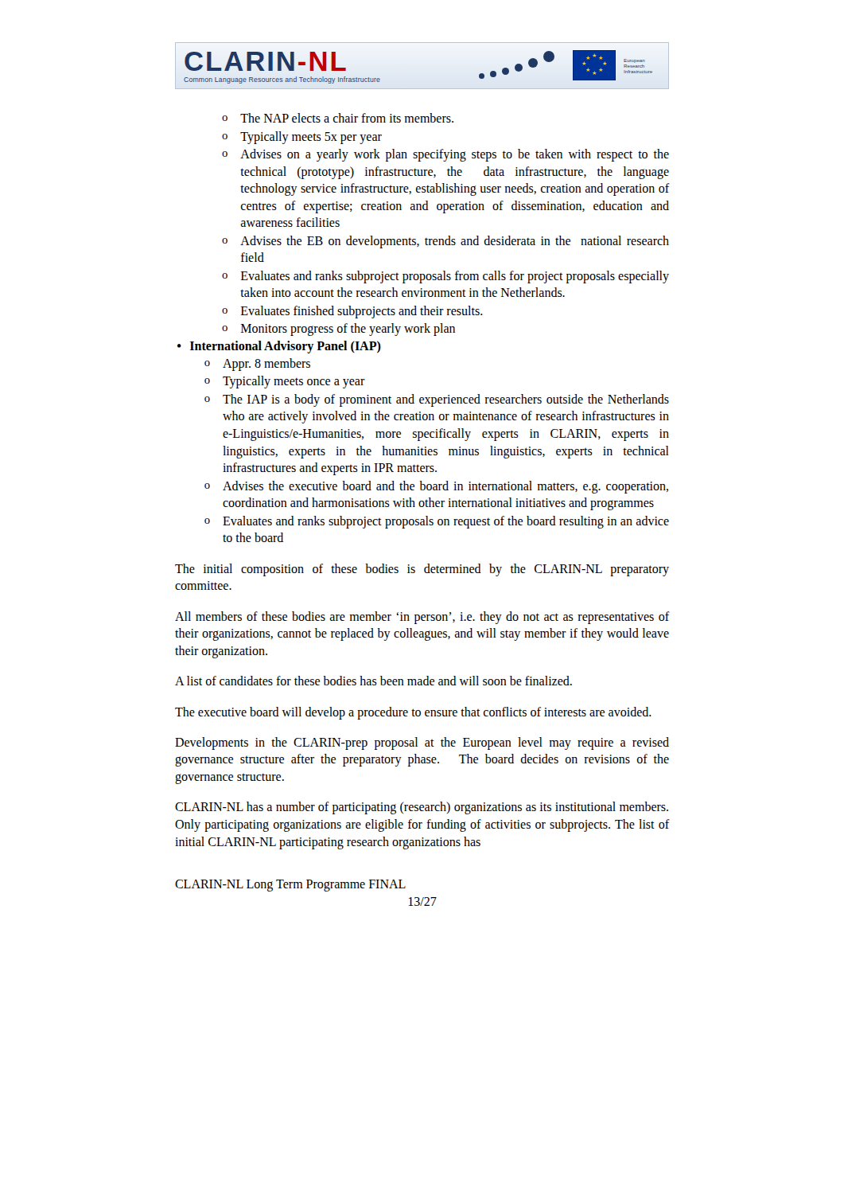CLARIN-NL
Common Language Resources and Technology Infrastructure
★ ★ ★ ★ ★ ★ ★ ★
European
Research
Infrastructure
The NAP elects a chair from its members.
Typically meets 5x per year
Advises on a yearly work plan specifying steps to be taken with respect to the technical (prototype) infrastructure, the data infrastructure, the language technology service infrastructure, establishing user needs, creation and operation of centres of expertise; creation and operation of dissemination, education and awareness facilities
Advises the EB on developments, trends and desiderata in the national research field
Evaluates and ranks subproject proposals from calls for project proposals especially taken into account the research environment in the Netherlands.
Evaluates finished subprojects and their results.
Monitors progress of the yearly work plan
International Advisory Panel (IAP)
Appr. 8 members
Typically meets once a year
The IAP is a body of prominent and experienced researchers outside the Netherlands who are actively involved in the creation or maintenance of research infrastructures in e-Linguistics/e-Humanities, more specifically experts in CLARIN, experts in linguistics, experts in the humanities minus linguistics, experts in technical infrastructures and experts in IPR matters.
Advises the executive board and the board in international matters, e.g. cooperation, coordination and harmonisations with other international initiatives and programmes
Evaluates and ranks subproject proposals on request of the board resulting in an advice to the board
The initial composition of these bodies is determined by the CLARIN-NL preparatory committee.
All members of these bodies are member ‘in person’, i.e. they do not act as representatives of their organizations, cannot be replaced by colleagues, and will stay member if they would leave their organization.
A list of candidates for these bodies has been made and will soon be finalized.
The executive board will develop a procedure to ensure that conflicts of interests are avoided.
Developments in the CLARIN-prep proposal at the European level may require a revised governance structure after the preparatory phase. The board decides on revisions of the governance structure.
CLARIN-NL has a number of participating (research) organizations as its institutional members. Only participating organizations are eligible for funding of activities or subprojects. The list of initial CLARIN-NL participating research organizations has
CLARIN-NL Long Term Programme FINAL
13/27